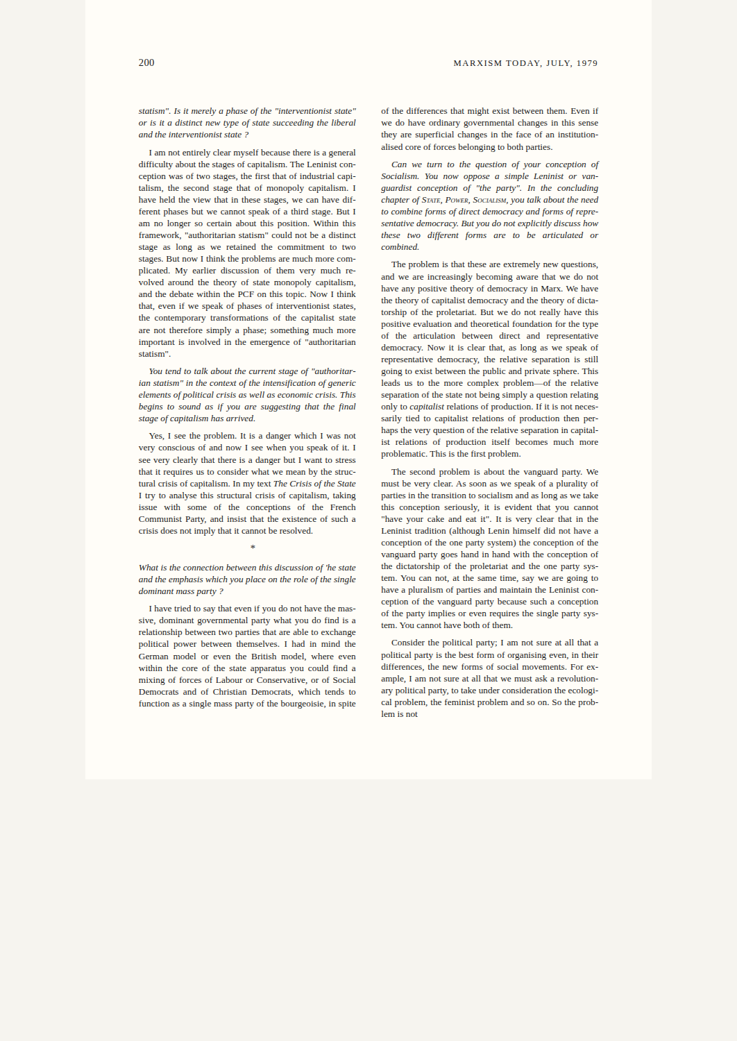200 MARXISM TODAY, JULY, 1979
statism". Is it merely a phase of the "interventionist state" or is it a distinct new type of state succeeding the liberal and the interventionist state ?
I am not entirely clear myself because there is a general difficulty about the stages of capitalism. The Leninist conception was of two stages, the first that of industrial capitalism, the second stage that of monopoly capitalism. I have held the view that in these stages, we can have different phases but we cannot speak of a third stage. But I am no longer so certain about this position. Within this framework, "authoritarian statism" could not be a distinct stage as long as we retained the commitment to two stages. But now I think the problems are much more complicated. My earlier discussion of them very much revolved around the theory of state monopoly capitalism, and the debate within the PCF on this topic. Now I think that, even if we speak of phases of interventionist states, the contemporary transformations of the capitalist state are not therefore simply a phase; something much more important is involved in the emergence of "authoritarian statism".
You tend to talk about the current stage of "authoritarian statism" in the context of the intensification of generic elements of political crisis as well as economic crisis. This begins to sound as if you are suggesting that the final stage of capitalism has arrived.
Yes, I see the problem. It is a danger which I was not very conscious of and now I see when you speak of it. I see very clearly that there is a danger but I want to stress that it requires us to consider what we mean by the structural crisis of capitalism. In my text The Crisis of the State I try to analyse this structural crisis of capitalism, taking issue with some of the conceptions of the French Communist Party, and insist that the existence of such a crisis does not imply that it cannot be resolved.
*
What is the connection between this discussion of 'he state and the emphasis which you place on the role of the single dominant mass party ?
I have tried to say that even if you do not have the massive, dominant governmental party what you do find is a relationship between two parties that are able to exchange political power between themselves. I had in mind the German model or even the British model, where even within the core of the state apparatus you could find a mixing of forces of Labour or Conservative, or of Social Democrats and of Christian Democrats, which tends to function as a single mass party of the bourgeoisie, in spite of the differences that might exist between them. Even if we do have ordinary governmental changes in this sense they are superficial changes in the face of an institutionalised core of forces belonging to both parties.
Can we turn to the question of your conception of Socialism. You now oppose a simple Leninist or vanguardist conception of "the party". In the concluding chapter of State, Power, Socialism, you talk about the need to combine forms of direct democracy and forms of representative democracy. But you do not explicitly discuss how these two different forms are to be articulated or combined.
The problem is that these are extremely new questions, and we are increasingly becoming aware that we do not have any positive theory of democracy in Marx. We have the theory of capitalist democracy and the theory of dictatorship of the proletariat. But we do not really have this positive evaluation and theoretical foundation for the type of the articulation between direct and representative democracy. Now it is clear that, as long as we speak of representative democracy, the relative separation is still going to exist between the public and private sphere. This leads us to the more complex problem—of the relative separation of the state not being simply a question relating only to capitalist relations of production. If it is not necessarily tied to capitalist relations of production then perhaps the very question of the relative separation in capitalist relations of production itself becomes much more problematic. This is the first problem.
The second problem is about the vanguard party. We must be very clear. As soon as we speak of a plurality of parties in the transition to socialism and as long as we take this conception seriously, it is evident that you cannot "have your cake and eat it". It is very clear that in the Leninist tradition (although Lenin himself did not have a conception of the one party system) the conception of the vanguard party goes hand in hand with the conception of the dictatorship of the proletariat and the one party system. You can not, at the same time, say we are going to have a pluralism of parties and maintain the Leninist conception of the vanguard party because such a conception of the party implies or even requires the single party system. You cannot have both of them.
Consider the political party; I am not sure at all that a political party is the best form of organising even, in their differences, the new forms of social movements. For example, I am not sure at all that we must ask a revolutionary political party, to take under consideration the ecological problem, the feminist problem and so on. So the problem is not